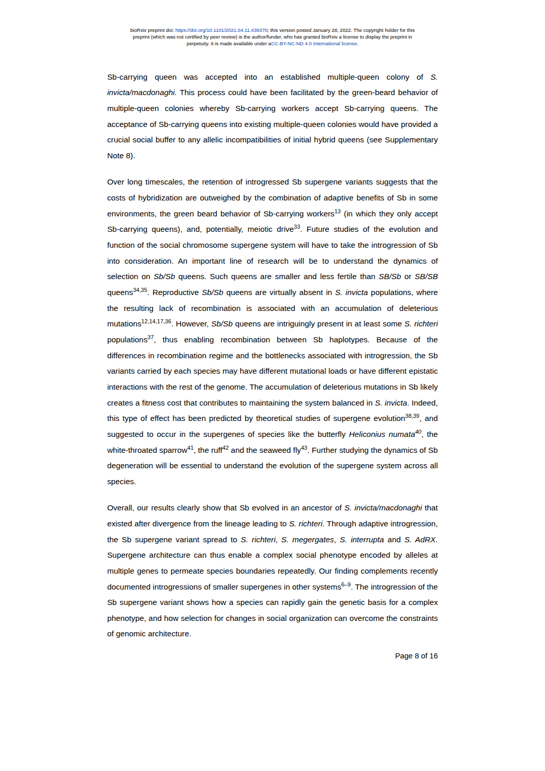bioRxiv preprint doi: https://doi.org/10.1101/2021.04.11.439370; this version posted January 28, 2022. The copyright holder for this preprint (which was not certified by peer review) is the author/funder, who has granted bioRxiv a license to display the preprint in perpetuity. It is made available under aCC-BY-NC-ND 4.0 International license.
Sb-carrying queen was accepted into an established multiple-queen colony of S. invicta/macdonaghi. This process could have been facilitated by the green-beard behavior of multiple-queen colonies whereby Sb-carrying workers accept Sb-carrying queens. The acceptance of Sb-carrying queens into existing multiple-queen colonies would have provided a crucial social buffer to any allelic incompatibilities of initial hybrid queens (see Supplementary Note 8).
Over long timescales, the retention of introgressed Sb supergene variants suggests that the costs of hybridization are outweighed by the combination of adaptive benefits of Sb in some environments, the green beard behavior of Sb-carrying workers13 (in which they only accept Sb-carrying queens), and, potentially, meiotic drive33. Future studies of the evolution and function of the social chromosome supergene system will have to take the introgression of Sb into consideration. An important line of research will be to understand the dynamics of selection on Sb/Sb queens. Such queens are smaller and less fertile than SB/Sb or SB/SB queens34,35. Reproductive Sb/Sb queens are virtually absent in S. invicta populations, where the resulting lack of recombination is associated with an accumulation of deleterious mutations12,14,17,36. However, Sb/Sb queens are intriguingly present in at least some S. richteri populations37, thus enabling recombination between Sb haplotypes. Because of the differences in recombination regime and the bottlenecks associated with introgression, the Sb variants carried by each species may have different mutational loads or have different epistatic interactions with the rest of the genome. The accumulation of deleterious mutations in Sb likely creates a fitness cost that contributes to maintaining the system balanced in S. invicta. Indeed, this type of effect has been predicted by theoretical studies of supergene evolution38,39, and suggested to occur in the supergenes of species like the butterfly Heliconius numata40, the white-throated sparrow41, the ruff42 and the seaweed fly43. Further studying the dynamics of Sb degeneration will be essential to understand the evolution of the supergene system across all species.
Overall, our results clearly show that Sb evolved in an ancestor of S. invicta/macdonaghi that existed after divergence from the lineage leading to S. richteri. Through adaptive introgression, the Sb supergene variant spread to S. richteri, S. megergates, S. interrupta and S. AdRX. Supergene architecture can thus enable a complex social phenotype encoded by alleles at multiple genes to permeate species boundaries repeatedly. Our finding complements recently documented introgressions of smaller supergenes in other systems6–9. The introgression of the Sb supergene variant shows how a species can rapidly gain the genetic basis for a complex phenotype, and how selection for changes in social organization can overcome the constraints of genomic architecture.
Page 8 of 16